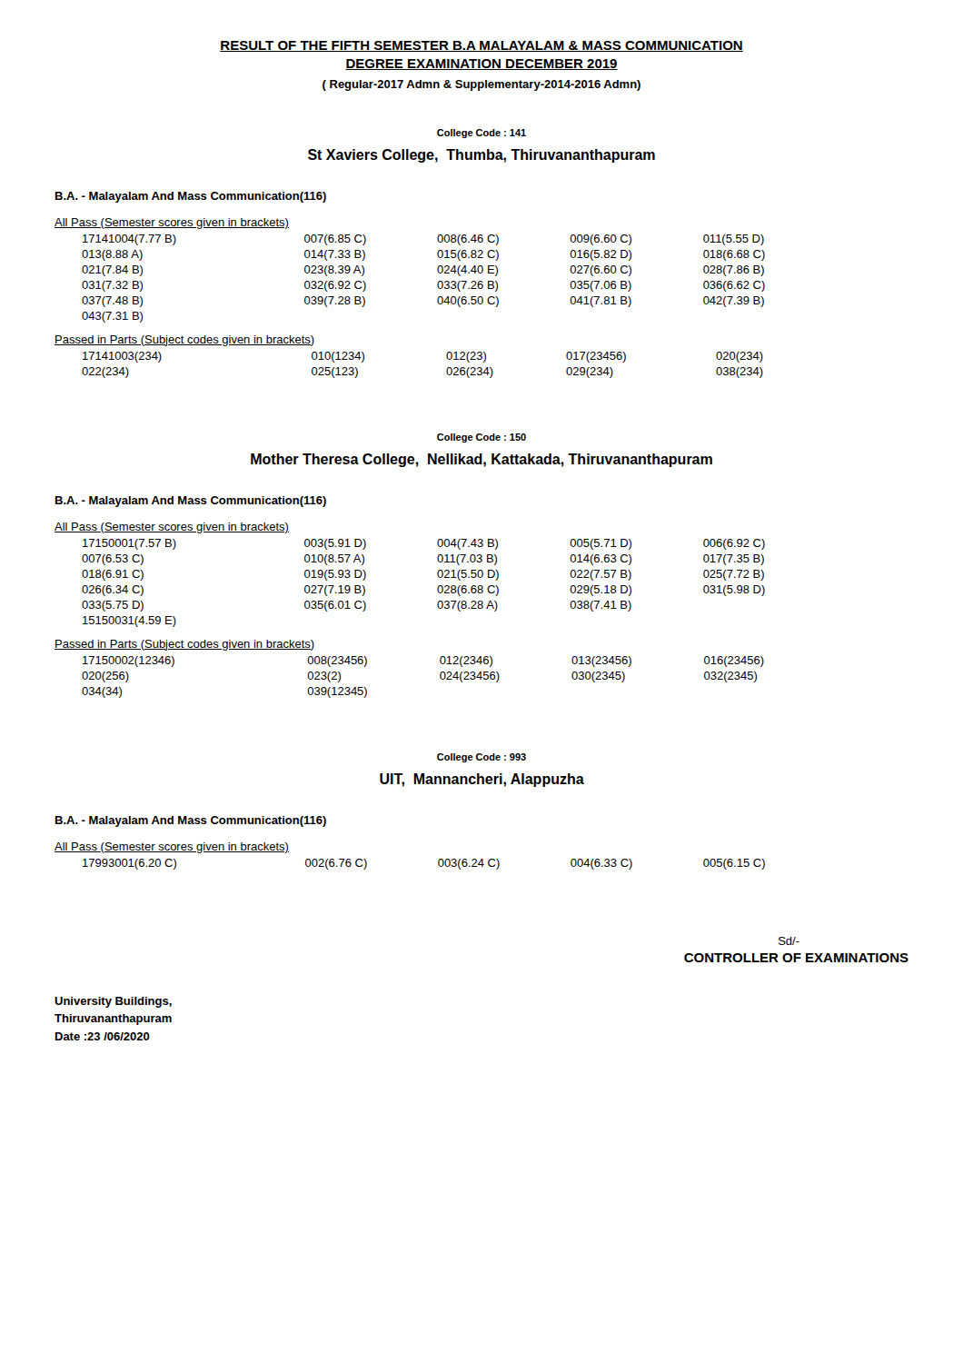RESULT OF THE FIFTH SEMESTER B.A MALAYALAM & MASS COMMUNICATION
DEGREE EXAMINATION DECEMBER 2019
( Regular-2017 Admn & Supplementary-2014-2016 Admn)
College Code : 141
St Xaviers College, Thumba, Thiruvananthapuram
B.A. - Malayalam And Mass Communication(116)
All Pass (Semester scores given in brackets)
| 17141004(7.77 B) | 007(6.85 C) | 008(6.46 C) | 009(6.60 C) | 011(5.55 D) |
| 013(8.88 A) | 014(7.33 B) | 015(6.82 C) | 016(5.82 D) | 018(6.68 C) |
| 021(7.84 B) | 023(8.39 A) | 024(4.40 E) | 027(6.60 C) | 028(7.86 B) |
| 031(7.32 B) | 032(6.92 C) | 033(7.26 B) | 035(7.06 B) | 036(6.62 C) |
| 037(7.48 B) | 039(7.28 B) | 040(6.50 C) | 041(7.81 B) | 042(7.39 B) |
| 043(7.31 B) | | | | |
Passed in Parts (Subject codes given in brackets)
| 17141003(234) | 010(1234) | 012(23) | 017(23456) | 020(234) |
| 022(234) | 025(123) | 026(234) | 029(234) | 038(234) |
College Code : 150
Mother Theresa College, Nellikad, Kattakada, Thiruvananthapuram
B.A. - Malayalam And Mass Communication(116)
All Pass (Semester scores given in brackets)
| 17150001(7.57 B) | 003(5.91 D) | 004(7.43 B) | 005(5.71 D) | 006(6.92 C) |
| 007(6.53 C) | 010(8.57 A) | 011(7.03 B) | 014(6.63 C) | 017(7.35 B) |
| 018(6.91 C) | 019(5.93 D) | 021(5.50 D) | 022(7.57 B) | 025(7.72 B) |
| 026(6.34 C) | 027(7.19 B) | 028(6.68 C) | 029(5.18 D) | 031(5.98 D) |
| 033(5.75 D) | 035(6.01 C) | 037(8.28 A) | 038(7.41 B) | |
| 15150031(4.59 E) | | | | |
Passed in Parts (Subject codes given in brackets)
| 17150002(12346) | 008(23456) | 012(2346) | 013(23456) | 016(23456) |
| 020(256) | 023(2) | 024(23456) | 030(2345) | 032(2345) |
| 034(34) | 039(12345) | | | |
College Code : 993
UIT, Mannancheri, Alappuzha
B.A. - Malayalam And Mass Communication(116)
All Pass (Semester scores given in brackets)
| 17993001(6.20 C) | 002(6.76 C) | 003(6.24 C) | 004(6.33 C) | 005(6.15 C) |
Sd/-
CONTROLLER OF EXAMINATIONS
University Buildings,
Thiruvananthapuram
Date :23 /06/2020